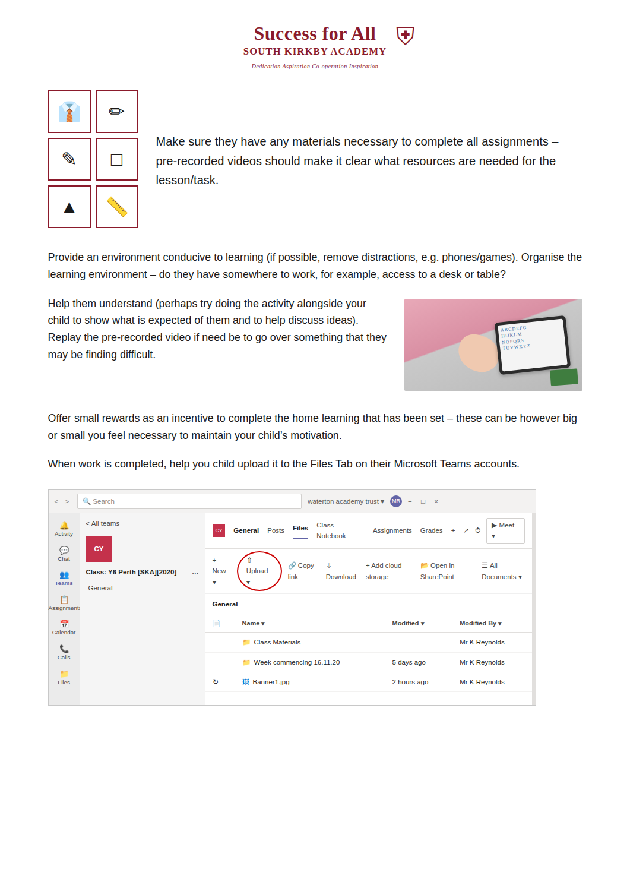Success for All
SOUTH KIRKBY ACADEMY
Dedication Aspiration Co-operation Inspiration
⛨
👔
✏
✎
□
▲
📏
Make sure they have any materials necessary to complete all assignments – pre-recorded videos should make it clear what resources are needed for the lesson/task.
Provide an environment conducive to learning (if possible, remove distractions, e.g. phones/games). Organise the learning environment – do they have somewhere to work, for example, access to a desk or table?
ABCDEFG
HIJKLM
NOPQRS
TUVWXYZ
Help them understand (perhaps try doing the activity alongside your child to show what is expected of them and to help discuss ideas). Replay the pre-recorded video if need be to go over something that they may be finding difficult.
Offer small rewards as an incentive to complete the home learning that has been set – these can be however big or small you feel necessary to maintain your child’s motivation.
When work is completed, help you child upload it to the Files Tab on their Microsoft Teams accounts.
< > 🔍 Search waterton academy trust ▾ MR − □ ×
🔔Activity
💬Chat
👥Teams
📋Assignments
📅Calendar
📞Calls
📁Files
…
< All teams
CY
Class: Y6 Perth [SKA][2020]…
General
CY General Posts Files Class Notebook Assignments Grades + ↗ ⏱ ▶ Meet ▾
+ New ▾ ⇧ Upload ▾ 🔗 Copy link ⇩ Download + Add cloud storage 📂 Open in SharePoint ☰ All Documents ▾
General
| 📄 | Name ▾ | Modified ▾ | Modified By ▾ |
| --- | --- | --- | --- |
| | 📁 Class Materials | | Mr K Reynolds |
| | 📁 Week commencing 16.11.20 | 5 days ago | Mr K Reynolds |
| ↻ | 🖼 Banner1.jpg | 2 hours ago | Mr K Reynolds |